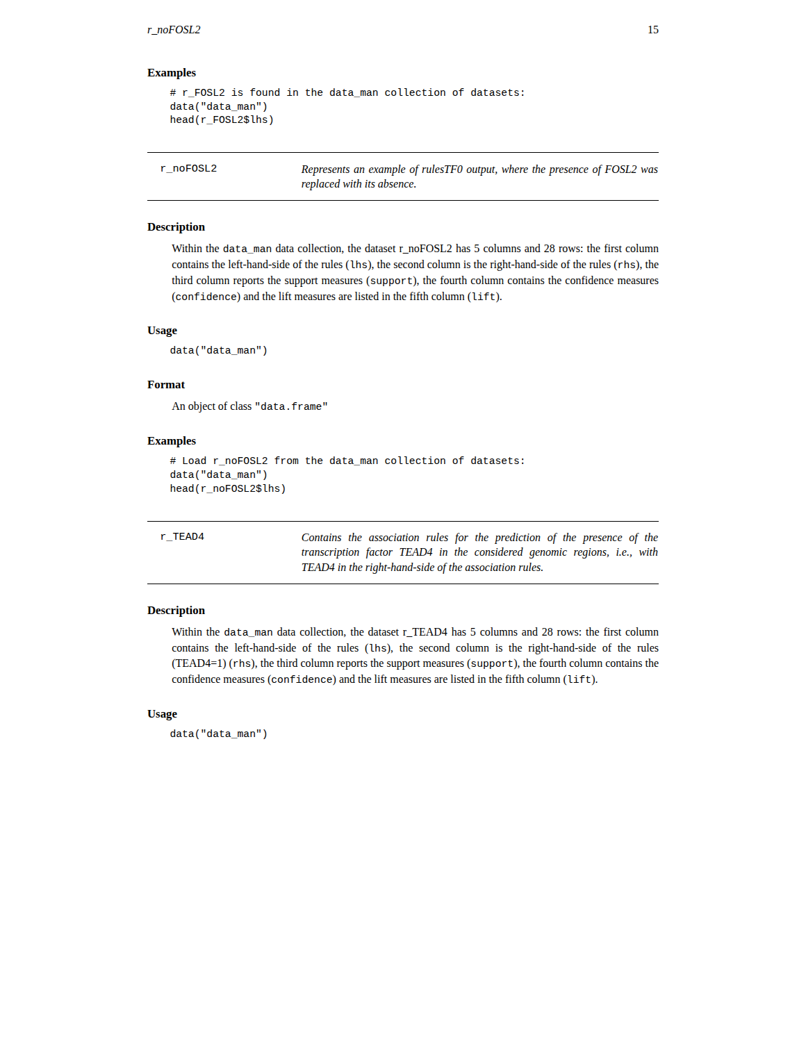r_noFOSL2 15
Examples
# r_FOSL2 is found in the data_man collection of datasets:
data("data_man")
head(r_FOSL2$lhs)
| r_noFOSL2 | Represents an example of rulesTF0 output, where the presence of FOSL2 was replaced with its absence. |
Description
Within the data_man data collection, the dataset r_noFOSL2 has 5 columns and 28 rows: the first column contains the left-hand-side of the rules (lhs), the second column is the right-hand-side of the rules (rhs), the third column reports the support measures (support), the fourth column contains the confidence measures (confidence) and the lift measures are listed in the fifth column (lift).
Usage
data("data_man")
Format
An object of class "data.frame"
Examples
# Load r_noFOSL2 from the data_man collection of datasets:
data("data_man")
head(r_noFOSL2$lhs)
| r_TEAD4 | Contains the association rules for the prediction of the presence of the transcription factor TEAD4 in the considered genomic regions, i.e., with TEAD4 in the right-hand-side of the association rules. |
Description
Within the data_man data collection, the dataset r_TEAD4 has 5 columns and 28 rows: the first column contains the left-hand-side of the rules (lhs), the second column is the right-hand-side of the rules (TEAD4=1) (rhs), the third column reports the support measures (support), the fourth column contains the confidence measures (confidence) and the lift measures are listed in the fifth column (lift).
Usage
data("data_man")